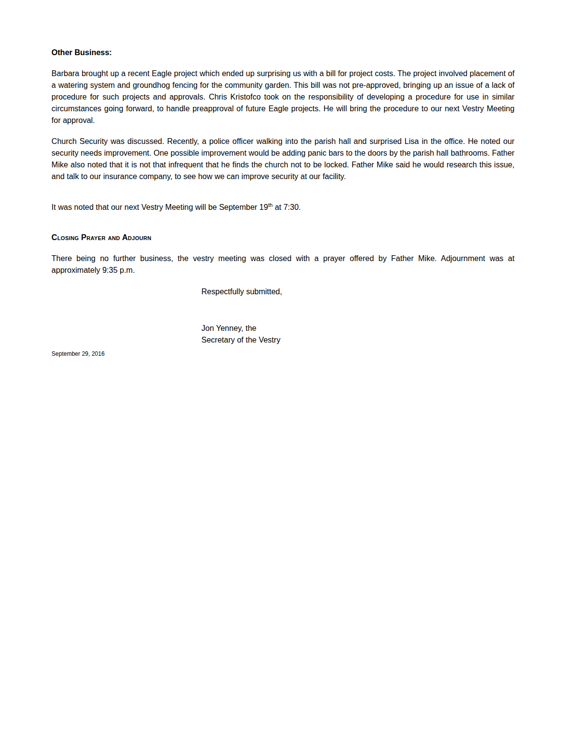Other Business:
Barbara brought up a recent Eagle project which ended up surprising us with a bill for project costs. The project involved placement of a watering system and groundhog fencing for the community garden. This bill was not pre-approved, bringing up an issue of a lack of procedure for such projects and approvals. Chris Kristofco took on the responsibility of developing a procedure for use in similar circumstances going forward, to handle preapproval of future Eagle projects. He will bring the procedure to our next Vestry Meeting for approval.
Church Security was discussed. Recently, a police officer walking into the parish hall and surprised Lisa in the office. He noted our security needs improvement. One possible improvement would be adding panic bars to the doors by the parish hall bathrooms. Father Mike also noted that it is not that infrequent that he finds the church not to be locked. Father Mike said he would research this issue, and talk to our insurance company, to see how we can improve security at our facility.
It was noted that our next Vestry Meeting will be September 19th at 7:30.
Closing Prayer and Adjourn
There being no further business, the vestry meeting was closed with a prayer offered by Father Mike. Adjournment was at approximately 9:35 p.m.
Respectfully submitted,
Jon Yenney, the
Secretary of the Vestry
September 29, 2016